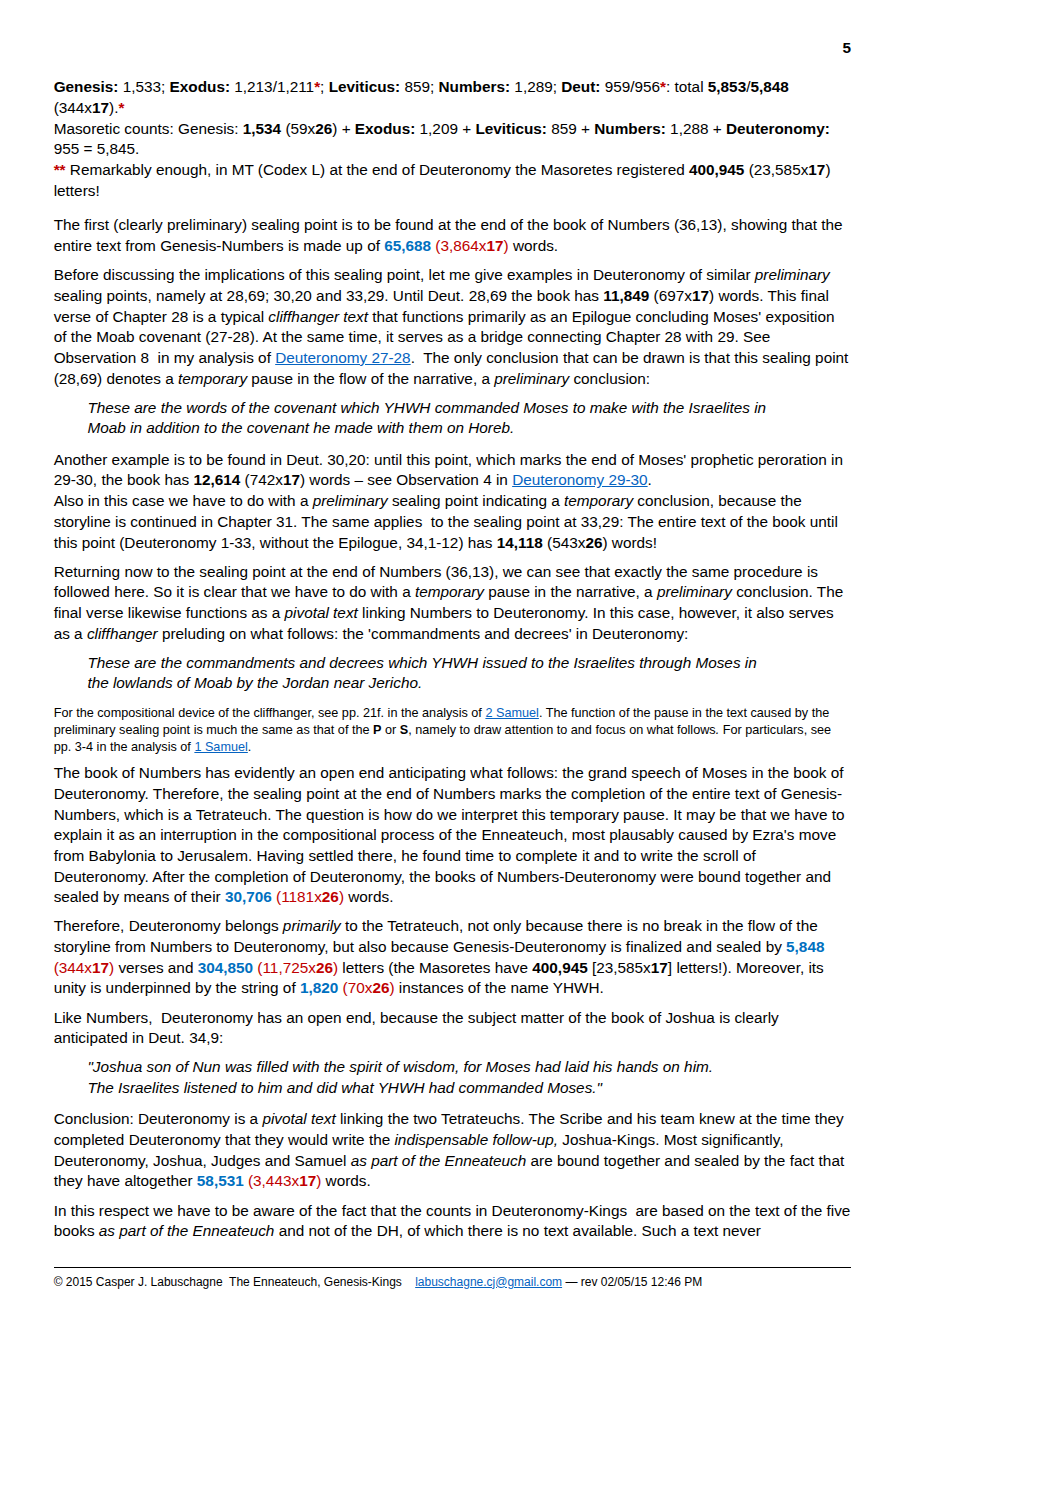5
Genesis: 1,533; Exodus: 1,213/1,211*; Leviticus: 859; Numbers: 1,289; Deut: 959/956*: total 5,853/5,848 (344x17).*
Masoretic counts: Genesis: 1,534 (59x26) + Exodus: 1,209 + Leviticus: 859 + Numbers: 1,288 + Deuteronomy: 955 = 5,845.
** Remarkably enough, in MT (Codex L) at the end of Deuteronomy the Masoretes registered 400,945 (23,585x17) letters!
The first (clearly preliminary) sealing point is to be found at the end of the book of Numbers (36,13), showing that the entire text from Genesis-Numbers is made up of 65,688 (3,864x17) words.
Before discussing the implications of this sealing point, let me give examples in Deuteronomy of similar preliminary sealing points, namely at 28,69; 30,20 and 33,29. Until Deut. 28,69 the book has 11,849 (697x17) words. This final verse of Chapter 28 is a typical cliffhanger text that functions primarily as an Epilogue concluding Moses' exposition of the Moab covenant (27-28). At the same time, it serves as a bridge connecting Chapter 28 with 29. See Observation 8 in my analysis of Deuteronomy 27-28. The only conclusion that can be drawn is that this sealing point (28,69) denotes a temporary pause in the flow of the narrative, a preliminary conclusion:
These are the words of the covenant which YHWH commanded Moses to make with the Israelites in
Moab in addition to the covenant he made with them on Horeb.
Another example is to be found in Deut. 30,20: until this point, which marks the end of Moses' prophetic peroration in 29-30, the book has 12,614 (742x17) words – see Observation 4 in Deuteronomy 29-30.
Also in this case we have to do with a preliminary sealing point indicating a temporary conclusion, because the storyline is continued in Chapter 31. The same applies to the sealing point at 33,29: The entire text of the book until this point (Deuteronomy 1-33, without the Epilogue, 34,1-12) has 14,118 (543x26) words!
Returning now to the sealing point at the end of Numbers (36,13), we can see that exactly the same procedure is followed here. So it is clear that we have to do with a temporary pause in the narrative, a preliminary conclusion. The final verse likewise functions as a pivotal text linking Numbers to Deuteronomy. In this case, however, it also serves as a cliffhanger preluding on what follows: the 'commandments and decrees' in Deuteronomy:
These are the commandments and decrees which YHWH issued to the Israelites through Moses in
the lowlands of Moab by the Jordan near Jericho.
For the compositional device of the cliffhanger, see pp. 21f. in the analysis of 2 Samuel. The function of the pause in the text caused by the preliminary sealing point is much the same as that of the P or S, namely to draw attention to and focus on what follows. For particulars, see pp. 3-4 in the analysis of 1 Samuel.
The book of Numbers has evidently an open end anticipating what follows: the grand speech of Moses in the book of Deuteronomy. Therefore, the sealing point at the end of Numbers marks the completion of the entire text of Genesis-Numbers, which is a Tetrateuch. The question is how do we interpret this temporary pause. It may be that we have to explain it as an interruption in the compositional process of the Enneateuch, most plausably caused by Ezra's move from Babylonia to Jerusalem. Having settled there, he found time to complete it and to write the scroll of Deuteronomy. After the completion of Deuteronomy, the books of Numbers-Deuteronomy were bound together and sealed by means of their 30,706 (1181x26) words.
Therefore, Deuteronomy belongs primarily to the Tetrateuch, not only because there is no break in the flow of the storyline from Numbers to Deuteronomy, but also because Genesis-Deuteronomy is finalized and sealed by 5,848 (344x17) verses and 304,850 (11,725x26) letters (the Masoretes have 400,945 [23,585x17] letters!). Moreover, its unity is underpinned by the string of 1,820 (70x26) instances of the name YHWH.
Like Numbers, Deuteronomy has an open end, because the subject matter of the book of Joshua is clearly anticipated in Deut. 34,9:
"Joshua son of Nun was filled with the spirit of wisdom, for Moses had laid his hands on him.
The Israelites listened to him and did what YHWH had commanded Moses."
Conclusion: Deuteronomy is a pivotal text linking the two Tetrateuchs. The Scribe and his team knew at the time they completed Deuteronomy that they would write the indispensable follow-up, Joshua-Kings. Most significantly, Deuteronomy, Joshua, Judges and Samuel as part of the Enneateuch are bound together and sealed by the fact that they have altogether 58,531 (3,443x17) words.
In this respect we have to be aware of the fact that the counts in Deuteronomy-Kings are based on the text of the five books as part of the Enneateuch and not of the DH, of which there is no text available. Such a text never
© 2015 Casper J. Labuschagne The Enneateuch, Genesis-Kings labuschagne.cj@gmail.com — rev 02/05/15 12:46 PM